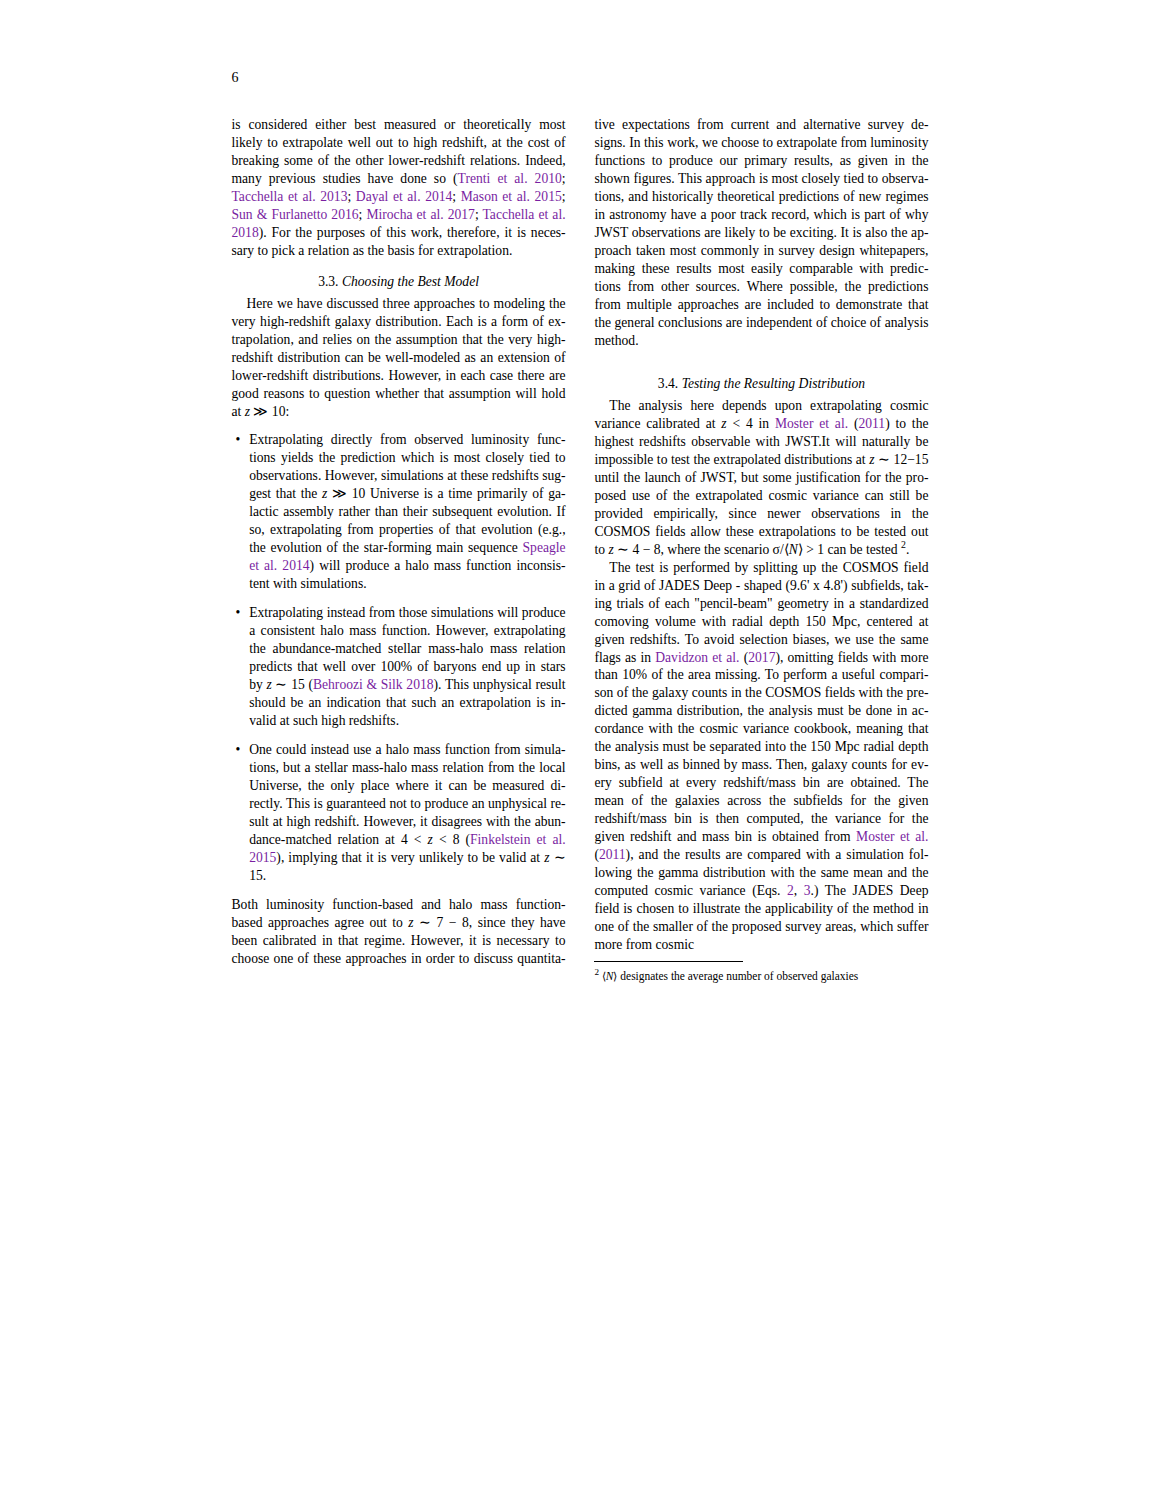6
is considered either best measured or theoretically most likely to extrapolate well out to high redshift, at the cost of breaking some of the other lower-redshift relations. Indeed, many previous studies have done so (Trenti et al. 2010; Tacchella et al. 2013; Dayal et al. 2014; Mason et al. 2015; Sun & Furlanetto 2016; Mirocha et al. 2017; Tacchella et al. 2018). For the purposes of this work, therefore, it is necessary to pick a relation as the basis for extrapolation.
3.3. Choosing the Best Model
Here we have discussed three approaches to modeling the very high-redshift galaxy distribution. Each is a form of extrapolation, and relies on the assumption that the very high-redshift distribution can be well-modeled as an extension of lower-redshift distributions. However, in each case there are good reasons to question whether that assumption will hold at z ≫ 10:
Extrapolating directly from observed luminosity functions yields the prediction which is most closely tied to observations. However, simulations at these redshifts suggest that the z ≫ 10 Universe is a time primarily of galactic assembly rather than their subsequent evolution. If so, extrapolating from properties of that evolution (e.g., the evolution of the star-forming main sequence Speagle et al. 2014) will produce a halo mass function inconsistent with simulations.
Extrapolating instead from those simulations will produce a consistent halo mass function. However, extrapolating the abundance-matched stellar mass-halo mass relation predicts that well over 100% of baryons end up in stars by z ∼ 15 (Behroozi & Silk 2018). This unphysical result should be an indication that such an extrapolation is invalid at such high redshifts.
One could instead use a halo mass function from simulations, but a stellar mass-halo mass relation from the local Universe, the only place where it can be measured directly. This is guaranteed not to produce an unphysical result at high redshift. However, it disagrees with the abundance-matched relation at 4 < z < 8 (Finkelstein et al. 2015), implying that it is very unlikely to be valid at z ∼ 15.
Both luminosity function-based and halo mass function-based approaches agree out to z ∼ 7 − 8, since they have been calibrated in that regime. However, it is necessary to choose one of these approaches in order to discuss quantitative expectations from current and alternative survey designs. In this work, we choose to extrapolate from luminosity functions to produce our primary results, as given in the shown figures. This approach is most closely tied to observations, and historically theoretical predictions of new regimes in astronomy have a poor track record, which is part of why JWST observations are likely to be exciting. It is also the approach taken most commonly in survey design whitepapers, making these results most easily comparable with predictions from other sources. Where possible, the predictions from multiple approaches are included to demonstrate that the general conclusions are independent of choice of analysis method.
3.4. Testing the Resulting Distribution
The analysis here depends upon extrapolating cosmic variance calibrated at z < 4 in Moster et al. (2011) to the highest redshifts observable with JWST.It will naturally be impossible to test the extrapolated distributions at z ∼ 12−15 until the launch of JWST, but some justification for the proposed use of the extrapolated cosmic variance can still be provided empirically, since newer observations in the COSMOS fields allow these extrapolations to be tested out to z ∼ 4 − 8, where the scenario σ/⟨N⟩ > 1 can be tested 2.
The test is performed by splitting up the COSMOS field in a grid of JADES Deep - shaped (9.6' x 4.8') subfields, taking trials of each "pencil-beam" geometry in a standardized comoving volume with radial depth 150 Mpc, centered at given redshifts. To avoid selection biases, we use the same flags as in Davidzon et al. (2017), omitting fields with more than 10% of the area missing. To perform a useful comparison of the galaxy counts in the COSMOS fields with the predicted gamma distribution, the analysis must be done in accordance with the cosmic variance cookbook, meaning that the analysis must be separated into the 150 Mpc radial depth bins, as well as binned by mass. Then, galaxy counts for every subfield at every redshift/mass bin are obtained. The mean of the galaxies across the subfields for the given redshift/mass bin is then computed, the variance for the given redshift and mass bin is obtained from Moster et al. (2011), and the results are compared with a simulation following the gamma distribution with the same mean and the computed cosmic variance (Eqs. 2, 3.) The JADES Deep field is chosen to illustrate the applicability of the method in one of the smaller of the proposed survey areas, which suffer more from cosmic
2 ⟨N⟩ designates the average number of observed galaxies